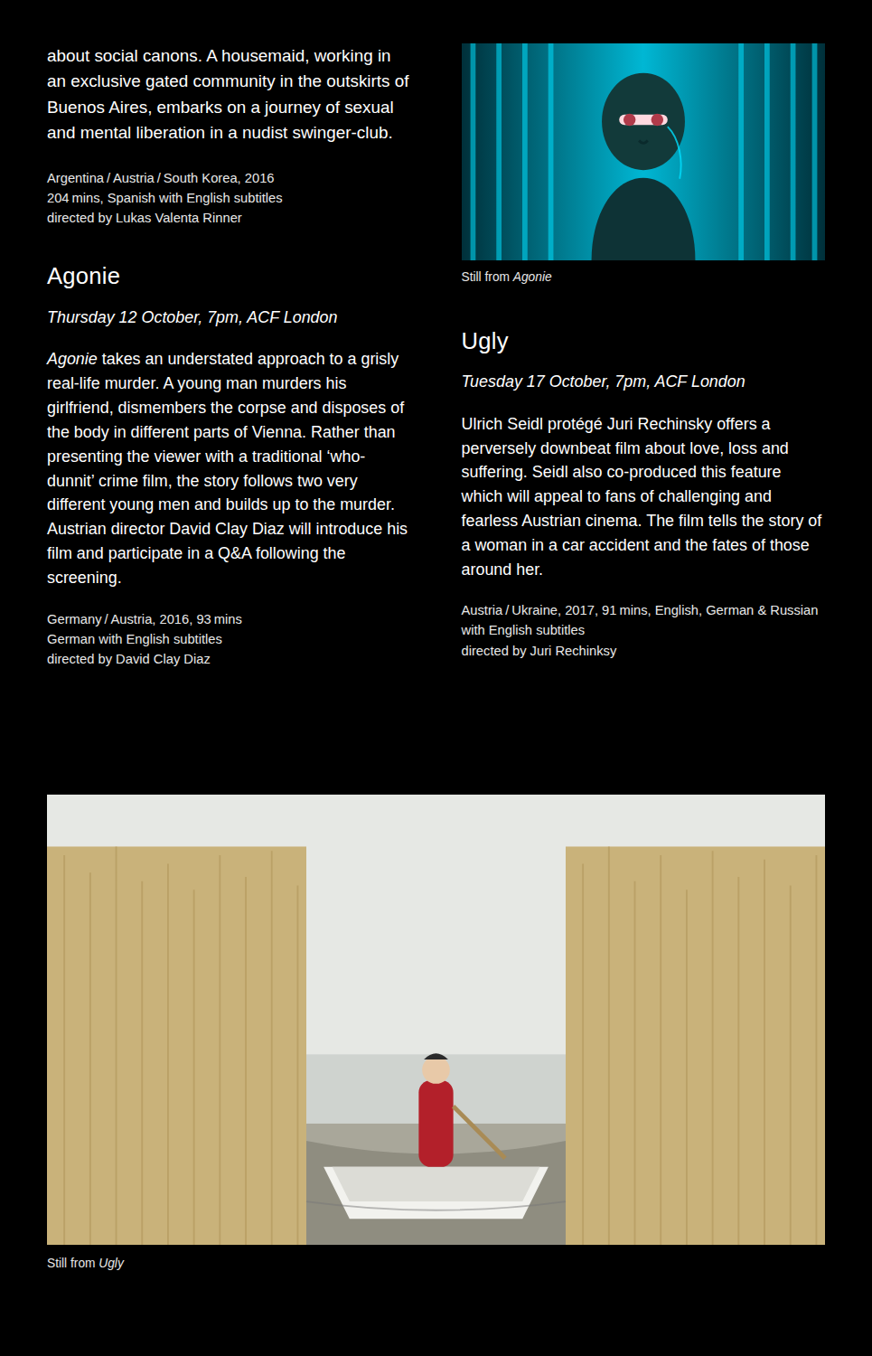about social canons. A housemaid, working in an exclusive gated community in the outskirts of Buenos Aires, embarks on a journey of sexual and mental liberation in a nudist swinger-club.
Argentina / Austria / South Korea, 2016
204 mins, Spanish with English subtitles
directed by Lukas Valenta Rinner
Agonie
Thursday 12 October, 7pm, ACF London
Agonie takes an understated approach to a grisly real-life murder. A young man murders his girlfriend, dismembers the corpse and disposes of the body in different parts of Vienna. Rather than presenting the viewer with a traditional ‘who-dunnit’ crime film, the story follows two very different young men and builds up to the murder. Austrian director David Clay Diaz will introduce his film and participate in a Q&A following the screening.
Germany / Austria, 2016, 93 mins
German with English subtitles
directed by David Clay Diaz
Still from Agonie
Ugly
Tuesday 17 October, 7pm, ACF London
Ulrich Seidl protégé Juri Rechinsky offers a perversely downbeat film about love, loss and suffering. Seidl also co-produced this feature which will appeal to fans of challenging and fearless Austrian cinema. The film tells the story of a woman in a car accident and the fates of those around her.
Austria / Ukraine, 2017, 91 mins, English, German & Russian with English subtitles
directed by Juri Rechinksy
Still from Ugly